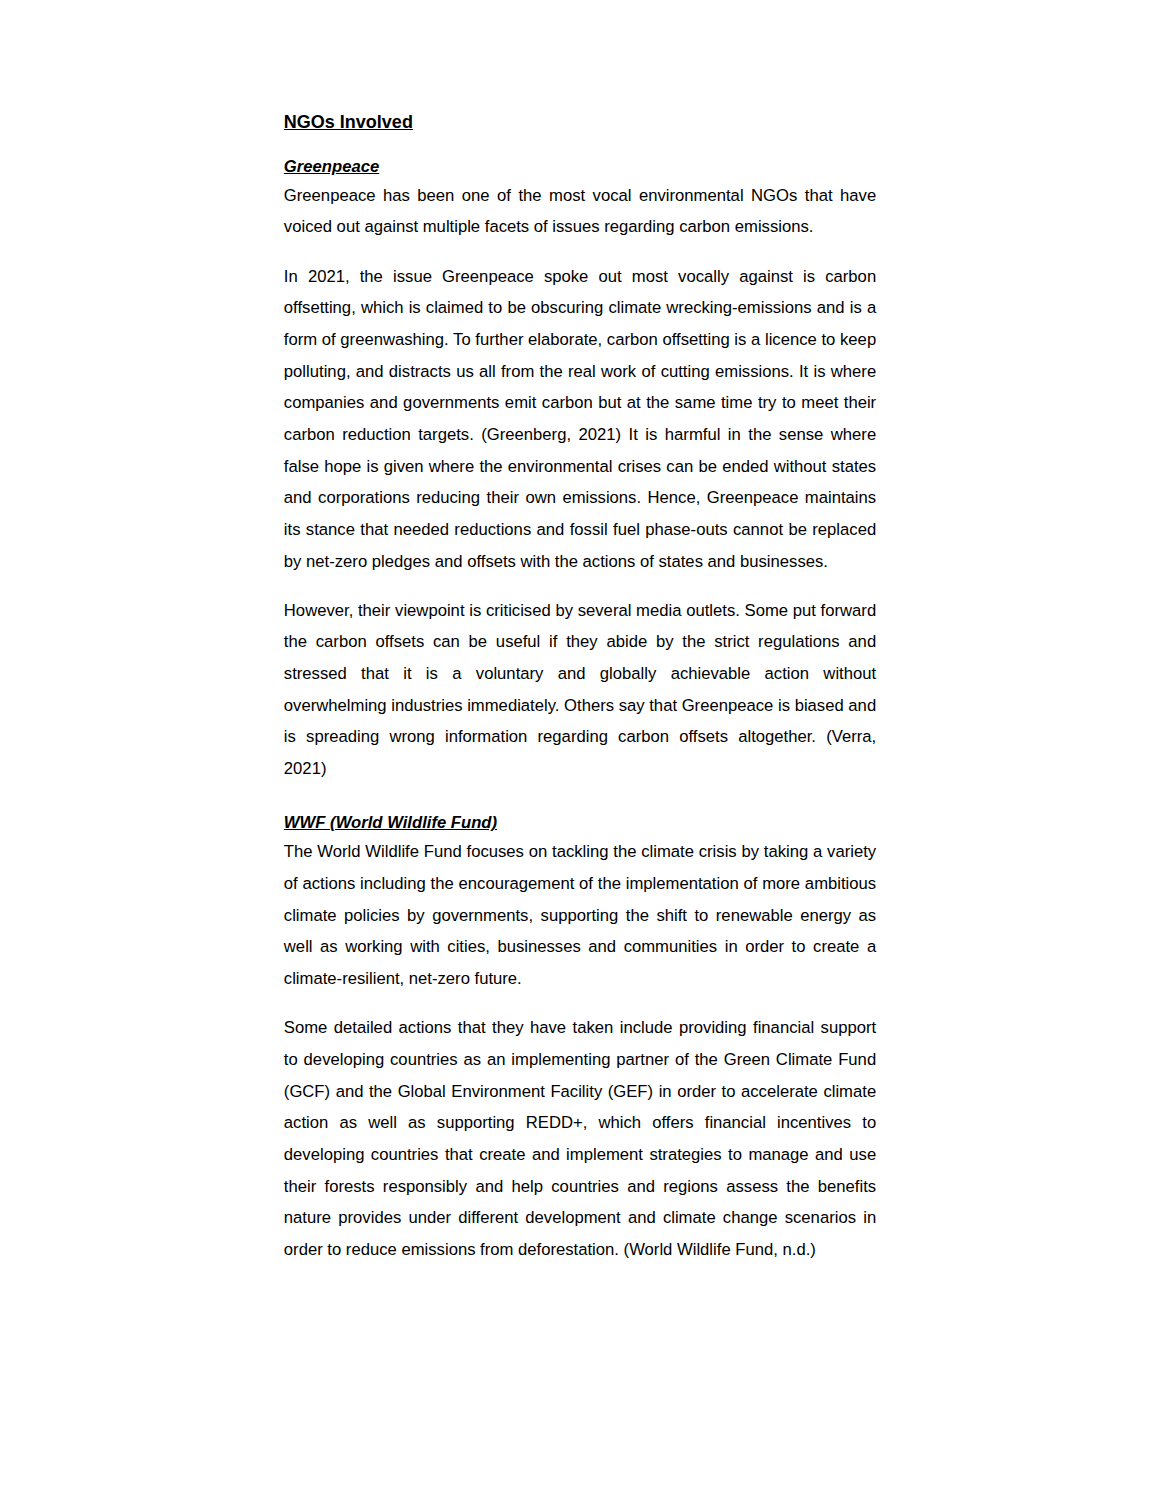NGOs Involved
Greenpeace
Greenpeace has been one of the most vocal environmental NGOs that have voiced out against multiple facets of issues regarding carbon emissions.
In 2021, the issue Greenpeace spoke out most vocally against is carbon offsetting, which is claimed to be obscuring climate wrecking-emissions and is a form of greenwashing. To further elaborate, carbon offsetting is a licence to keep polluting, and distracts us all from the real work of cutting emissions. It is where companies and governments emit carbon but at the same time try to meet their carbon reduction targets. (Greenberg, 2021) It is harmful in the sense where false hope is given where the environmental crises can be ended without states and corporations reducing their own emissions. Hence, Greenpeace maintains its stance that needed reductions and fossil fuel phase-outs cannot be replaced by net-zero pledges and offsets with the actions of states and businesses.
However, their viewpoint is criticised by several media outlets. Some put forward the carbon offsets can be useful if they abide by the strict regulations and stressed that it is a voluntary and globally achievable action without overwhelming industries immediately. Others say that Greenpeace is biased and is spreading wrong information regarding carbon offsets altogether. (Verra, 2021)
WWF (World Wildlife Fund)
The World Wildlife Fund focuses on tackling the climate crisis by taking a variety of actions including the encouragement of the implementation of more ambitious climate policies by governments, supporting the shift to renewable energy as well as working with cities, businesses and communities in order to create a climate-resilient, net-zero future.
Some detailed actions that they have taken include providing financial support to developing countries as an implementing partner of the Green Climate Fund (GCF) and the Global Environment Facility (GEF) in order to accelerate climate action as well as supporting REDD+, which offers financial incentives to developing countries that create and implement strategies to manage and use their forests responsibly and help countries and regions assess the benefits nature provides under different development and climate change scenarios in order to reduce emissions from deforestation. (World Wildlife Fund, n.d.)